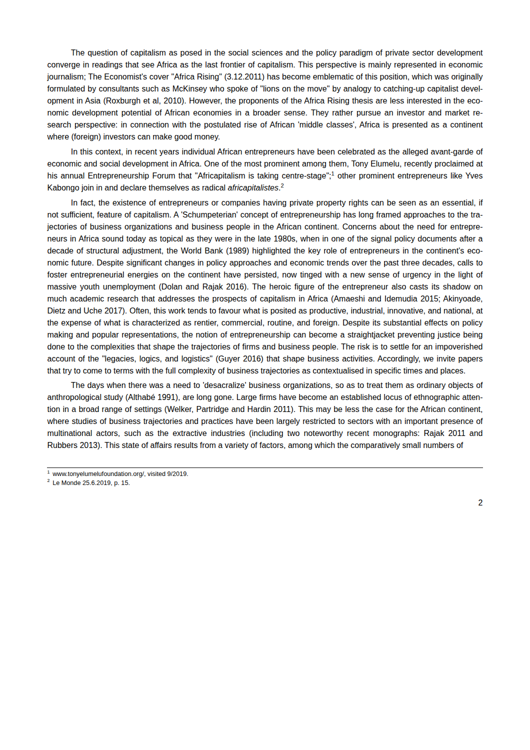The question of capitalism as posed in the social sciences and the policy paradigm of private sector development converge in readings that see Africa as the last frontier of capitalism. This perspective is mainly represented in economic journalism; The Economist's cover "Africa Rising" (3.12.2011) has become emblematic of this position, which was originally formulated by consultants such as McKinsey who spoke of "lions on the move" by analogy to catching-up capitalist development in Asia (Roxburgh et al, 2010). However, the proponents of the Africa Rising thesis are less interested in the economic development potential of African economies in a broader sense. They rather pursue an investor and market research perspective: in connection with the postulated rise of African 'middle classes', Africa is presented as a continent where (foreign) investors can make good money.
In this context, in recent years individual African entrepreneurs have been celebrated as the alleged avant-garde of economic and social development in Africa. One of the most prominent among them, Tony Elumelu, recently proclaimed at his annual Entrepreneurship Forum that "Africapitalism is taking centre-stage";1 other prominent entrepreneurs like Yves Kabongo join in and declare themselves as radical africapitalistes.2
In fact, the existence of entrepreneurs or companies having private property rights can be seen as an essential, if not sufficient, feature of capitalism. A 'Schumpeterian' concept of entrepreneurship has long framed approaches to the trajectories of business organizations and business people in the African continent. Concerns about the need for entrepreneurs in Africa sound today as topical as they were in the late 1980s, when in one of the signal policy documents after a decade of structural adjustment, the World Bank (1989) highlighted the key role of entrepreneurs in the continent's economic future. Despite significant changes in policy approaches and economic trends over the past three decades, calls to foster entrepreneurial energies on the continent have persisted, now tinged with a new sense of urgency in the light of massive youth unemployment (Dolan and Rajak 2016). The heroic figure of the entrepreneur also casts its shadow on much academic research that addresses the prospects of capitalism in Africa (Amaeshi and Idemudia 2015; Akinyoade, Dietz and Uche 2017). Often, this work tends to favour what is posited as productive, industrial, innovative, and national, at the expense of what is characterized as rentier, commercial, routine, and foreign. Despite its substantial effects on policy making and popular representations, the notion of entrepreneurship can become a straightjacket preventing justice being done to the complexities that shape the trajectories of firms and business people. The risk is to settle for an impoverished account of the "legacies, logics, and logistics" (Guyer 2016) that shape business activities. Accordingly, we invite papers that try to come to terms with the full complexity of business trajectories as contextualised in specific times and places.
The days when there was a need to 'desacralize' business organizations, so as to treat them as ordinary objects of anthropological study (Althabé 1991), are long gone. Large firms have become an established locus of ethnographic attention in a broad range of settings (Welker, Partridge and Hardin 2011). This may be less the case for the African continent, where studies of business trajectories and practices have been largely restricted to sectors with an important presence of multinational actors, such as the extractive industries (including two noteworthy recent monographs: Rajak 2011 and Rubbers 2013). This state of affairs results from a variety of factors, among which the comparatively small numbers of
1 www.tonyelumelufoundation.org/, visited 9/2019.
2 Le Monde 25.6.2019, p. 15.
2